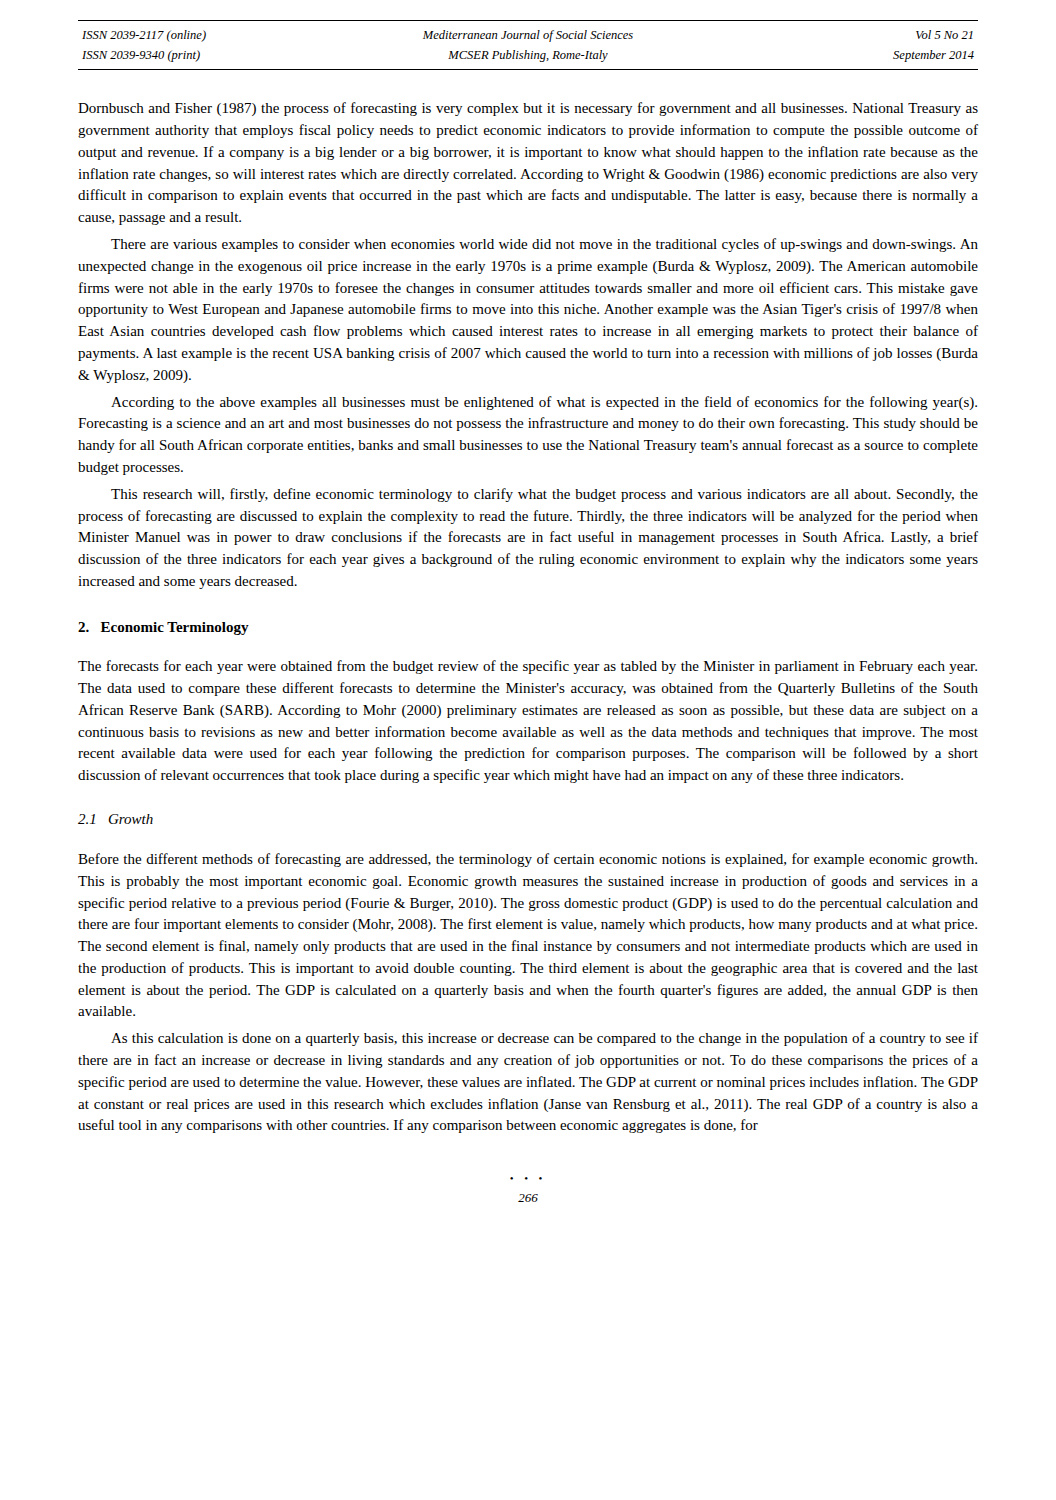| ISSN 2039-2117 (online) | Mediterranean Journal of Social Sciences | Vol 5 No 21 |
| ISSN 2039-9340 (print) | MCSER Publishing, Rome-Italy | September 2014 |
Dornbusch and Fisher (1987) the process of forecasting is very complex but it is necessary for government and all businesses. National Treasury as government authority that employs fiscal policy needs to predict economic indicators to provide information to compute the possible outcome of output and revenue. If a company is a big lender or a big borrower, it is important to know what should happen to the inflation rate because as the inflation rate changes, so will interest rates which are directly correlated. According to Wright & Goodwin (1986) economic predictions are also very difficult in comparison to explain events that occurred in the past which are facts and undisputable. The latter is easy, because there is normally a cause, passage and a result.
There are various examples to consider when economies world wide did not move in the traditional cycles of up-swings and down-swings. An unexpected change in the exogenous oil price increase in the early 1970s is a prime example (Burda & Wyplosz, 2009). The American automobile firms were not able in the early 1970s to foresee the changes in consumer attitudes towards smaller and more oil efficient cars. This mistake gave opportunity to West European and Japanese automobile firms to move into this niche. Another example was the Asian Tiger's crisis of 1997/8 when East Asian countries developed cash flow problems which caused interest rates to increase in all emerging markets to protect their balance of payments. A last example is the recent USA banking crisis of 2007 which caused the world to turn into a recession with millions of job losses (Burda & Wyplosz, 2009).
According to the above examples all businesses must be enlightened of what is expected in the field of economics for the following year(s). Forecasting is a science and an art and most businesses do not possess the infrastructure and money to do their own forecasting. This study should be handy for all South African corporate entities, banks and small businesses to use the National Treasury team's annual forecast as a source to complete budget processes.
This research will, firstly, define economic terminology to clarify what the budget process and various indicators are all about. Secondly, the process of forecasting are discussed to explain the complexity to read the future. Thirdly, the three indicators will be analyzed for the period when Minister Manuel was in power to draw conclusions if the forecasts are in fact useful in management processes in South Africa. Lastly, a brief discussion of the three indicators for each year gives a background of the ruling economic environment to explain why the indicators some years increased and some years decreased.
2. Economic Terminology
The forecasts for each year were obtained from the budget review of the specific year as tabled by the Minister in parliament in February each year. The data used to compare these different forecasts to determine the Minister's accuracy, was obtained from the Quarterly Bulletins of the South African Reserve Bank (SARB). According to Mohr (2000) preliminary estimates are released as soon as possible, but these data are subject on a continuous basis to revisions as new and better information become available as well as the data methods and techniques that improve. The most recent available data were used for each year following the prediction for comparison purposes. The comparison will be followed by a short discussion of relevant occurrences that took place during a specific year which might have had an impact on any of these three indicators.
2.1 Growth
Before the different methods of forecasting are addressed, the terminology of certain economic notions is explained, for example economic growth. This is probably the most important economic goal. Economic growth measures the sustained increase in production of goods and services in a specific period relative to a previous period (Fourie & Burger, 2010). The gross domestic product (GDP) is used to do the percentual calculation and there are four important elements to consider (Mohr, 2008). The first element is value, namely which products, how many products and at what price. The second element is final, namely only products that are used in the final instance by consumers and not intermediate products which are used in the production of products. This is important to avoid double counting. The third element is about the geographic area that is covered and the last element is about the period. The GDP is calculated on a quarterly basis and when the fourth quarter's figures are added, the annual GDP is then available.
As this calculation is done on a quarterly basis, this increase or decrease can be compared to the change in the population of a country to see if there are in fact an increase or decrease in living standards and any creation of job opportunities or not. To do these comparisons the prices of a specific period are used to determine the value. However, these values are inflated. The GDP at current or nominal prices includes inflation. The GDP at constant or real prices are used in this research which excludes inflation (Janse van Rensburg et al., 2011). The real GDP of a country is also a useful tool in any comparisons with other countries. If any comparison between economic aggregates is done, for
• • •
266